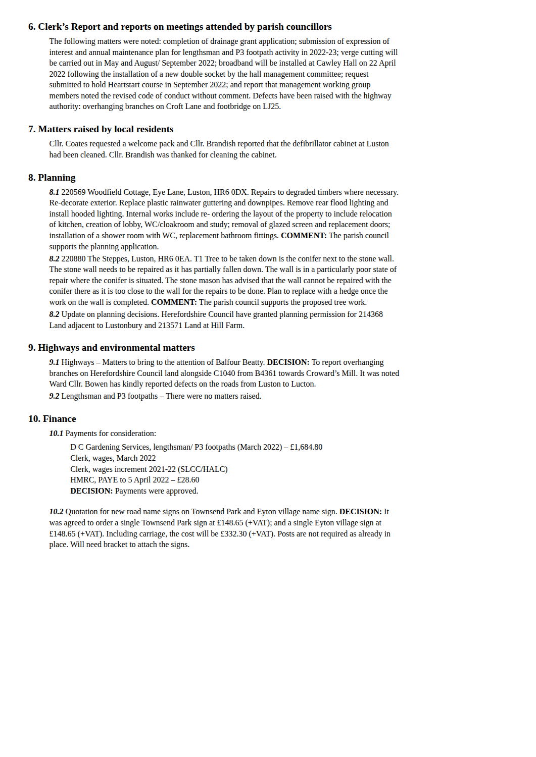6. Clerk’s Report and reports on meetings attended by parish councillors
The following matters were noted: completion of drainage grant application; submission of expression of interest and annual maintenance plan for lengthsman and P3 footpath activity in 2022-23; verge cutting will be carried out in May and August/ September 2022; broadband will be installed at Cawley Hall on 22 April 2022 following the installation of a new double socket by the hall management committee; request submitted to hold Heartstart course in September 2022; and report that management working group members noted the revised code of conduct without comment. Defects have been raised with the highway authority: overhanging branches on Croft Lane and footbridge on LJ25.
7. Matters raised by local residents
Cllr. Coates requested a welcome pack and Cllr. Brandish reported that the defibrillator cabinet at Luston had been cleaned. Cllr. Brandish was thanked for cleaning the cabinet.
8. Planning
8.1 220569 Woodfield Cottage, Eye Lane, Luston, HR6 0DX. Repairs to degraded timbers where necessary. Re-decorate exterior. Replace plastic rainwater guttering and downpipes. Remove rear flood lighting and install hooded lighting. Internal works include re- ordering the layout of the property to include relocation of kitchen, creation of lobby, WC/cloakroom and study; removal of glazed screen and replacement doors; installation of a shower room with WC, replacement bathroom fittings. COMMENT: The parish council supports the planning application.
8.2 220880 The Steppes, Luston, HR6 0EA. T1 Tree to be taken down is the conifer next to the stone wall. The stone wall needs to be repaired as it has partially fallen down. The wall is in a particularly poor state of repair where the conifer is situated. The stone mason has advised that the wall cannot be repaired with the conifer there as it is too close to the wall for the repairs to be done. Plan to replace with a hedge once the work on the wall is completed. COMMENT: The parish council supports the proposed tree work.
8.2 Update on planning decisions. Herefordshire Council have granted planning permission for 214368 Land adjacent to Lustonbury and 213571 Land at Hill Farm.
9. Highways and environmental matters
9.1 Highways – Matters to bring to the attention of Balfour Beatty. DECISION: To report overhanging branches on Herefordshire Council land alongside C1040 from B4361 towards Croward’s Mill. It was noted Ward Cllr. Bowen has kindly reported defects on the roads from Luston to Lucton.
9.2 Lengthsman and P3 footpaths – There were no matters raised.
10. Finance
10.1 Payments for consideration:
D C Gardening Services, lengthsman/ P3 footpaths (March 2022) – £1,684.80
Clerk, wages, March 2022
Clerk, wages increment 2021-22 (SLCC/HALC)
HMRC, PAYE to 5 April 2022 – £28.60
DECISION: Payments were approved.
10.2 Quotation for new road name signs on Townsend Park and Eyton village name sign. DECISION: It was agreed to order a single Townsend Park sign at £148.65 (+VAT); and a single Eyton village sign at £148.65 (+VAT). Including carriage, the cost will be £332.30 (+VAT). Posts are not required as already in place. Will need bracket to attach the signs.